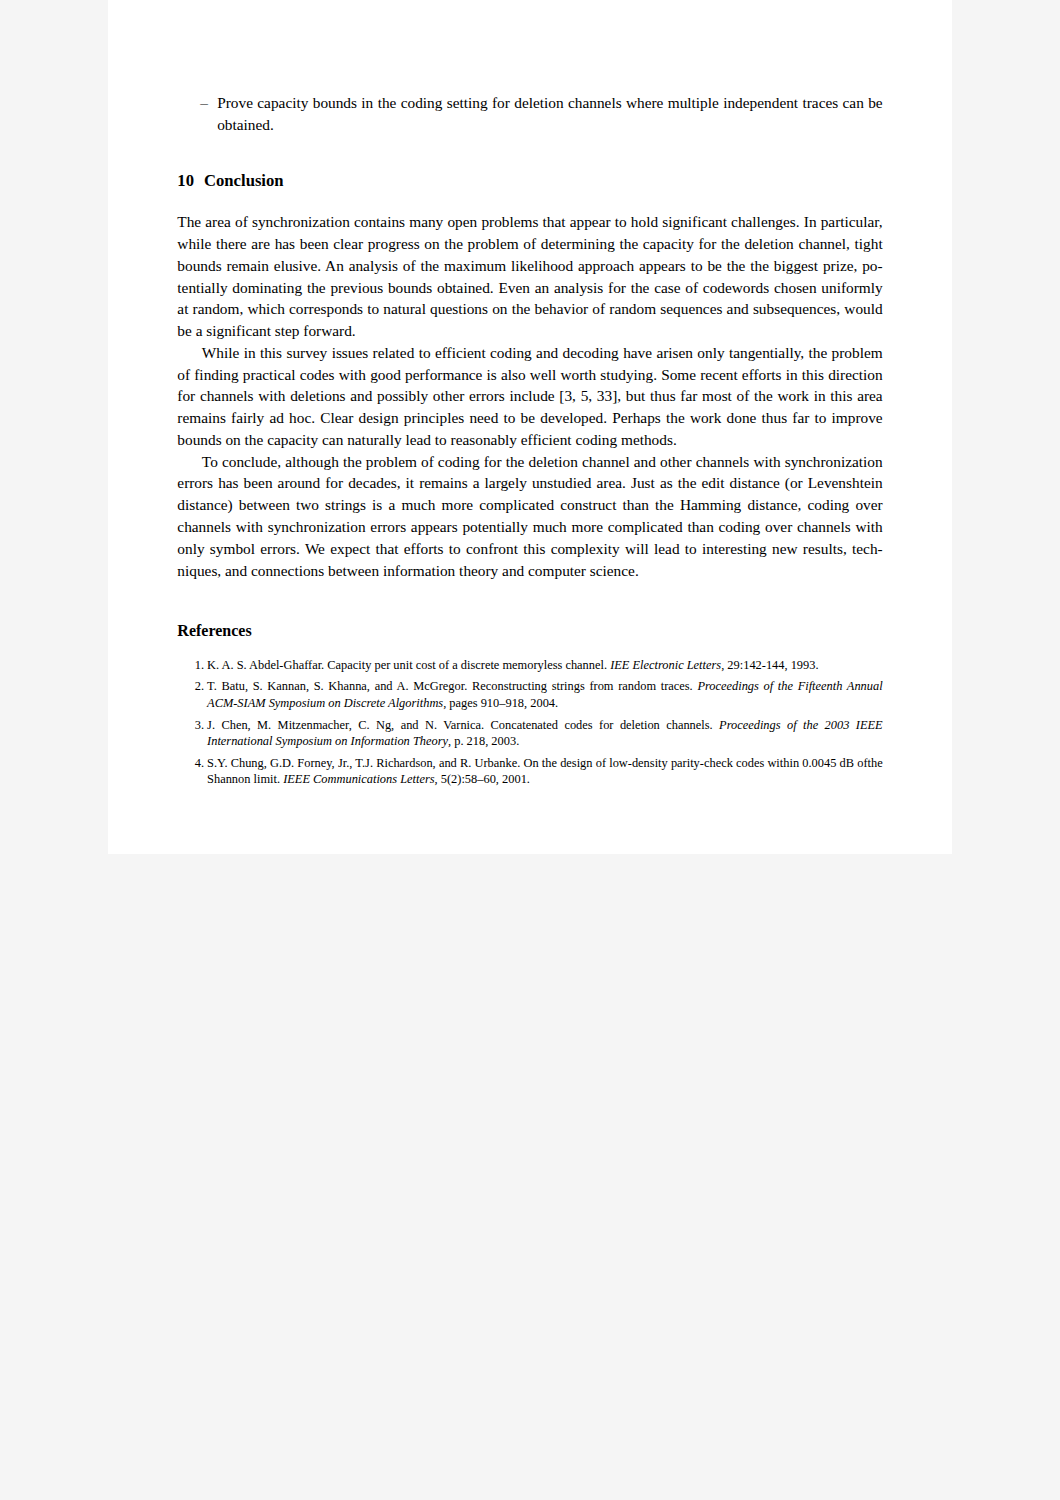Prove capacity bounds in the coding setting for deletion channels where multiple independent traces can be obtained.
10 Conclusion
The area of synchronization contains many open problems that appear to hold significant challenges. In particular, while there are has been clear progress on the problem of determining the capacity for the deletion channel, tight bounds remain elusive. An analysis of the maximum likelihood approach appears to be the the biggest prize, potentially dominating the previous bounds obtained. Even an analysis for the case of codewords chosen uniformly at random, which corresponds to natural questions on the behavior of random sequences and subsequences, would be a significant step forward.
While in this survey issues related to efficient coding and decoding have arisen only tangentially, the problem of finding practical codes with good performance is also well worth studying. Some recent efforts in this direction for channels with deletions and possibly other errors include [3, 5, 33], but thus far most of the work in this area remains fairly ad hoc. Clear design principles need to be developed. Perhaps the work done thus far to improve bounds on the capacity can naturally lead to reasonably efficient coding methods.
To conclude, although the problem of coding for the deletion channel and other channels with synchronization errors has been around for decades, it remains a largely unstudied area. Just as the edit distance (or Levenshtein distance) between two strings is a much more complicated construct than the Hamming distance, coding over channels with synchronization errors appears potentially much more complicated than coding over channels with only symbol errors. We expect that efforts to confront this complexity will lead to interesting new results, techniques, and connections between information theory and computer science.
References
K. A. S. Abdel-Ghaffar. Capacity per unit cost of a discrete memoryless channel. IEE Electronic Letters, 29:142-144, 1993.
T. Batu, S. Kannan, S. Khanna, and A. McGregor. Reconstructing strings from random traces. Proceedings of the Fifteenth Annual ACM-SIAM Symposium on Discrete Algorithms, pages 910–918, 2004.
J. Chen, M. Mitzenmacher, C. Ng, and N. Varnica. Concatenated codes for deletion channels. Proceedings of the 2003 IEEE International Symposium on Information Theory, p. 218, 2003.
S.Y. Chung, G.D. Forney, Jr., T.J. Richardson, and R. Urbanke. On the design of low-density parity-check codes within 0.0045 dB ofthe Shannon limit. IEEE Communications Letters, 5(2):58–60, 2001.